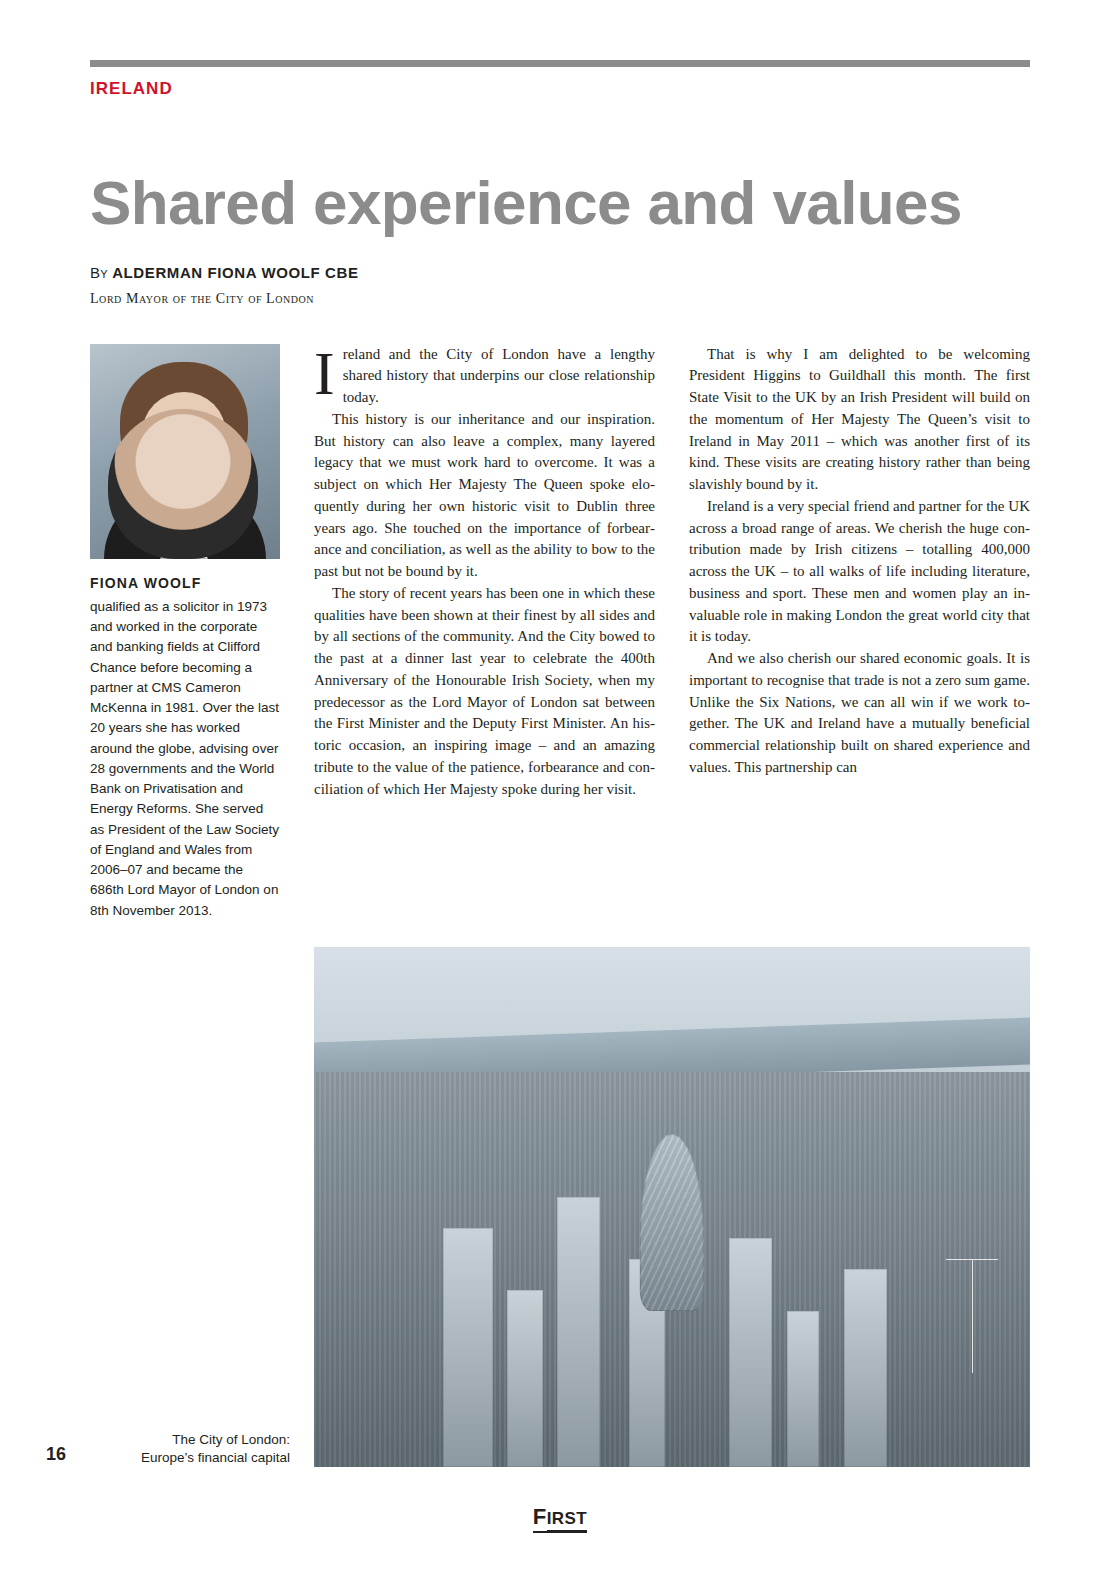IRELAND
Shared experience and values
By ALDERMAN FIONA WOOLF CBE
Lord Mayor of the City of London
FIONA WOOLF
qualified as a solicitor in 1973 and worked in the corporate and banking fields at Clifford Chance before becoming a partner at CMS Cameron McKenna in 1981. Over the last 20 years she has worked around the globe, advising over 28 governments and the World Bank on Privatisation and Energy Reforms. She served as President of the Law Society of England and Wales from 2006–07 and became the 686th Lord Mayor of London on 8th November 2013.
Ireland and the City of London have a lengthy shared history that underpins our close relationship today.
This history is our inheritance and our inspiration. But history can also leave a complex, many layered legacy that we must work hard to overcome. It was a subject on which Her Majesty The Queen spoke eloquently during her own historic visit to Dublin three years ago. She touched on the importance of forbearance and conciliation, as well as the ability to bow to the past but not be bound by it.
The story of recent years has been one in which these qualities have been shown at their finest by all sides and by all sections of the community. And the City bowed to the past at a dinner last year to celebrate the 400th Anniversary of the Honourable Irish Society, when my predecessor as the Lord Mayor of London sat between the First Minister and the Deputy First Minister. An historic occasion, an inspiring image – and an amazing tribute to the value of the patience, forbearance and conciliation of which Her Majesty spoke during her visit.
That is why I am delighted to be welcoming President Higgins to Guildhall this month. The first State Visit to the UK by an Irish President will build on the momentum of Her Majesty The Queen’s visit to Ireland in May 2011 – which was another first of its kind. These visits are creating history rather than being slavishly bound by it.
Ireland is a very special friend and partner for the UK across a broad range of areas. We cherish the huge contribution made by Irish citizens – totalling 400,000 across the UK – to all walks of life including literature, business and sport. These men and women play an invaluable role in making London the great world city that it is today.
And we also cherish our shared economic goals. It is important to recognise that trade is not a zero sum game. Unlike the Six Nations, we can all win if we work together. The UK and Ireland have a mutually beneficial commercial relationship built on shared experience and values. This partnership can
The City of London:
Europe’s financial capital
16
FIRST